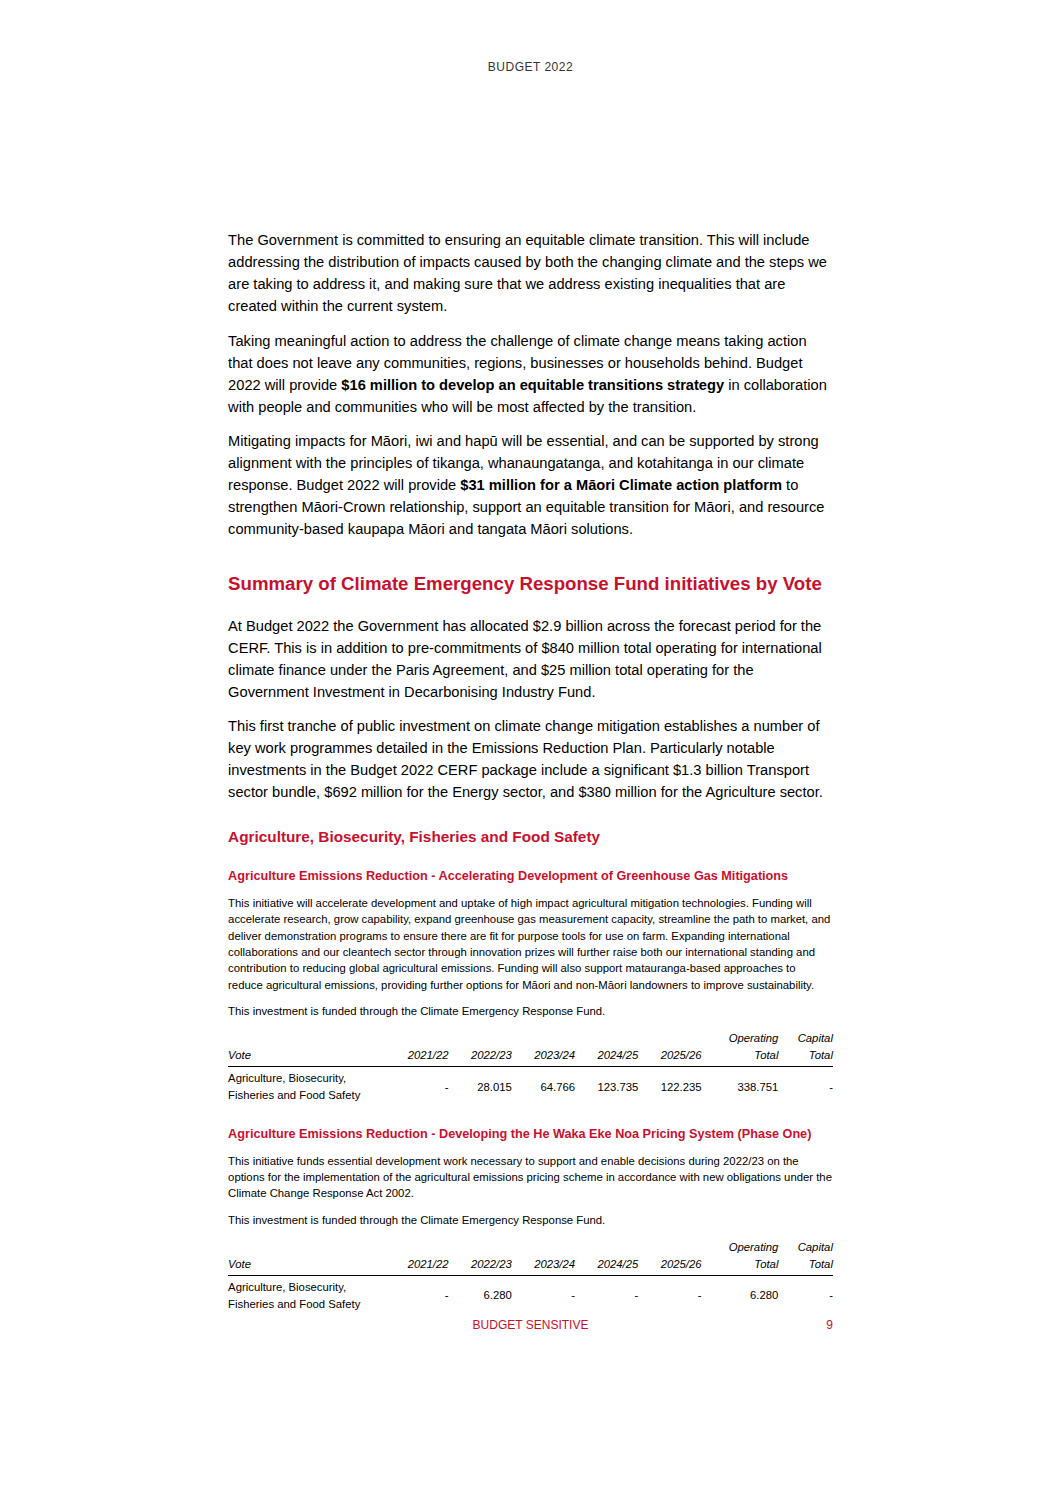BUDGET 2022
The Government is committed to ensuring an equitable climate transition. This will include addressing the distribution of impacts caused by both the changing climate and the steps we are taking to address it, and making sure that we address existing inequalities that are created within the current system.
Taking meaningful action to address the challenge of climate change means taking action that does not leave any communities, regions, businesses or households behind. Budget 2022 will provide $16 million to develop an equitable transitions strategy in collaboration with people and communities who will be most affected by the transition.
Mitigating impacts for Māori, iwi and hapū will be essential, and can be supported by strong alignment with the principles of tikanga, whanaungatanga, and kotahitanga in our climate response. Budget 2022 will provide $31 million for a Māori Climate action platform to strengthen Māori-Crown relationship, support an equitable transition for Māori, and resource community-based kaupapa Māori and tangata Māori solutions.
Summary of Climate Emergency Response Fund initiatives by Vote
At Budget 2022 the Government has allocated $2.9 billion across the forecast period for the CERF. This is in addition to pre-commitments of $840 million total operating for international climate finance under the Paris Agreement, and $25 million total operating for the Government Investment in Decarbonising Industry Fund.
This first tranche of public investment on climate change mitigation establishes a number of key work programmes detailed in the Emissions Reduction Plan. Particularly notable investments in the Budget 2022 CERF package include a significant $1.3 billion Transport sector bundle, $692 million for the Energy sector, and $380 million for the Agriculture sector.
Agriculture, Biosecurity, Fisheries and Food Safety
Agriculture Emissions Reduction - Accelerating Development of Greenhouse Gas Mitigations
This initiative will accelerate development and uptake of high impact agricultural mitigation technologies. Funding will accelerate research, grow capability, expand greenhouse gas measurement capacity, streamline the path to market, and deliver demonstration programs to ensure there are fit for purpose tools for use on farm. Expanding international collaborations and our cleantech sector through innovation prizes will further raise both our international standing and contribution to reducing global agricultural emissions. Funding will also support matauranga-based approaches to reduce agricultural emissions, providing further options for Māori and non-Māori landowners to improve sustainability.
This investment is funded through the Climate Emergency Response Fund.
| Vote | 2021/22 | 2022/23 | 2023/24 | 2024/25 | 2025/26 | Operating Total | Capital Total |
| --- | --- | --- | --- | --- | --- | --- | --- |
| Agriculture, Biosecurity, Fisheries and Food Safety | - | 28.015 | 64.766 | 123.735 | 122.235 | 338.751 | - |
Agriculture Emissions Reduction - Developing the He Waka Eke Noa Pricing System (Phase One)
This initiative funds essential development work necessary to support and enable decisions during 2022/23 on the options for the implementation of the agricultural emissions pricing scheme in accordance with new obligations under the Climate Change Response Act 2002.
This investment is funded through the Climate Emergency Response Fund.
| Vote | 2021/22 | 2022/23 | 2023/24 | 2024/25 | 2025/26 | Operating Total | Capital Total |
| --- | --- | --- | --- | --- | --- | --- | --- |
| Agriculture, Biosecurity, Fisheries and Food Safety | - | 6.280 | - | - | - | 6.280 | - |
BUDGET SENSITIVE 9